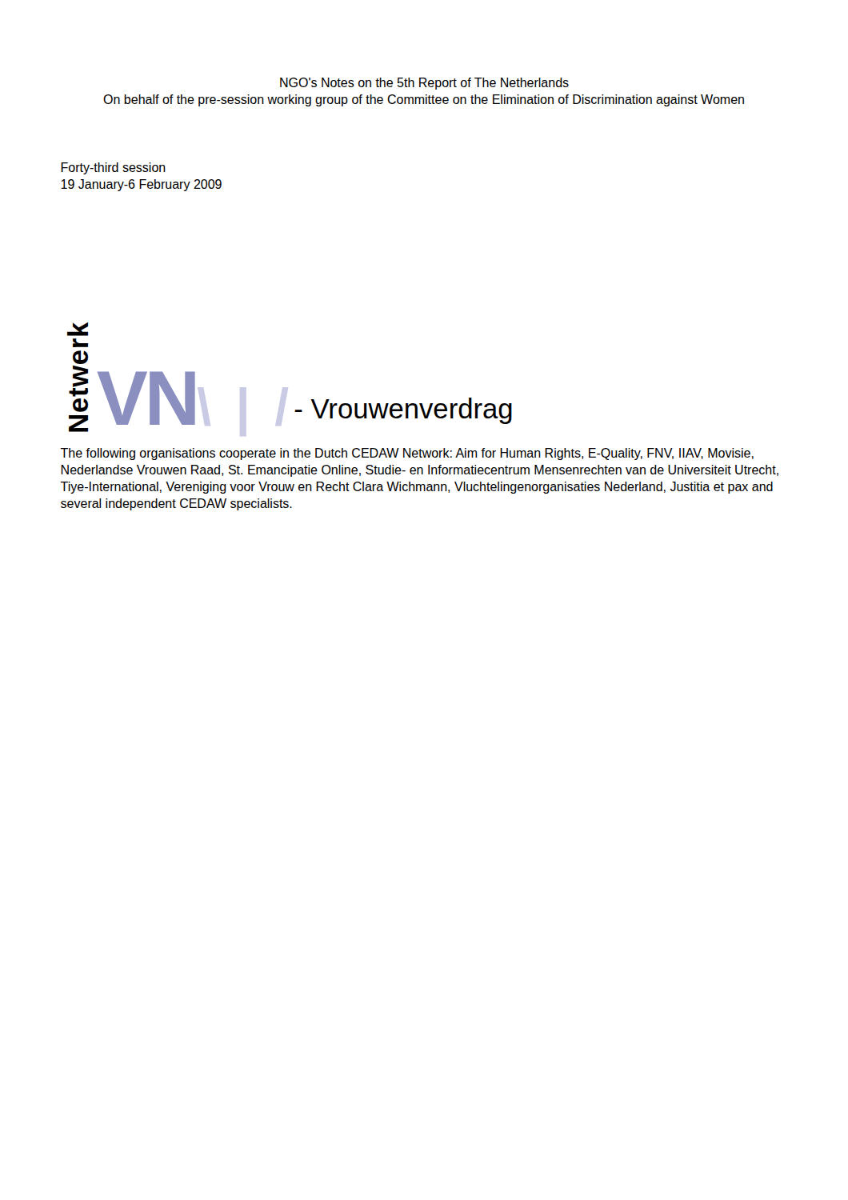NGO's Notes on the 5th Report of The Netherlands
On behalf of the pre-session working group of the Committee on the Elimination of Discrimination against Women
Forty-third session
19 January-6 February 2009
Netwerk VN\ | /- Vrouwenverdrag
The following organisations cooperate in the Dutch CEDAW Network: Aim for Human Rights, E-Quality, FNV, IIAV, Movisie, Nederlandse Vrouwen Raad, St. Emancipatie Online, Studie- en Informatiecentrum Mensenrechten van de Universiteit Utrecht, Tiye-International, Vereniging voor Vrouw en Recht Clara Wichmann, Vluchtelingenorganisaties Nederland, Justitia et pax and several independent CEDAW specialists.